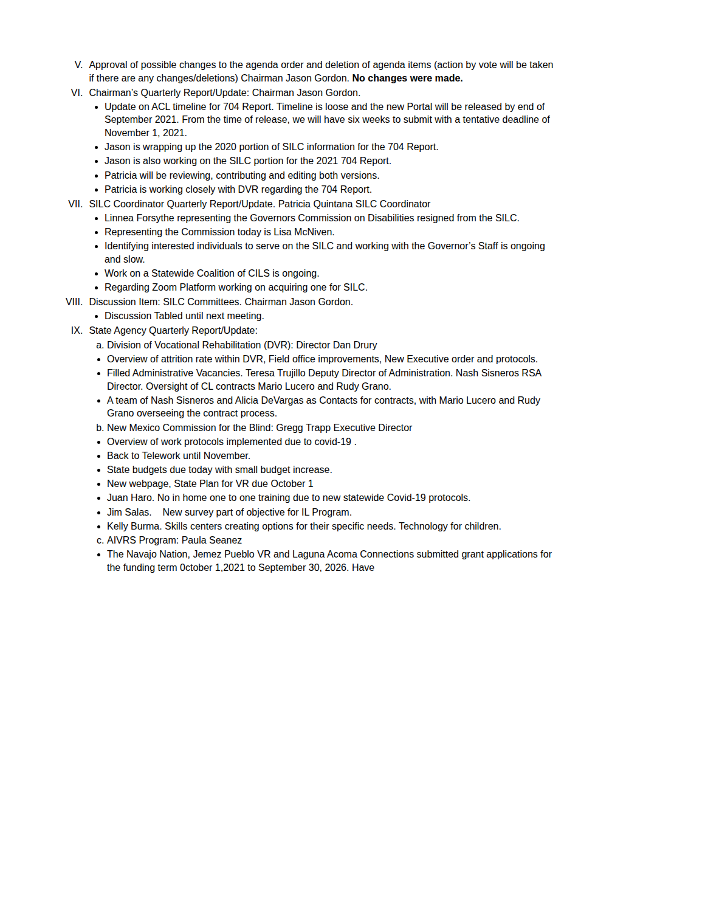Approval of possible changes to the agenda order and deletion of agenda items (action by vote will be taken if there are any changes/deletions) Chairman Jason Gordon. No changes were made.
Chairman’s Quarterly Report/Update: Chairman Jason Gordon.
Update on ACL timeline for 704 Report. Timeline is loose and the new Portal will be released by end of September 2021. From the time of release, we will have six weeks to submit with a tentative deadline of November 1, 2021.
Jason is wrapping up the 2020 portion of SILC information for the 704 Report.
Jason is also working on the SILC portion for the 2021 704 Report.
Patricia will be reviewing, contributing and editing both versions.
Patricia is working closely with DVR regarding the 704 Report.
SILC Coordinator Quarterly Report/Update. Patricia Quintana SILC Coordinator
Linnea Forsythe representing the Governors Commission on Disabilities resigned from the SILC.
Representing the Commission today is Lisa McNiven.
Identifying interested individuals to serve on the SILC and working with the Governor’s Staff is ongoing and slow.
Work on a Statewide Coalition of CILS is ongoing.
Regarding Zoom Platform working on acquiring one for SILC.
Discussion Item: SILC Committees. Chairman Jason Gordon.
Discussion Tabled until next meeting.
State Agency Quarterly Report/Update:
Division of Vocational Rehabilitation (DVR): Director Dan Drury
Overview of attrition rate within DVR, Field office improvements, New Executive order and protocols.
Filled Administrative Vacancies. Teresa Trujillo Deputy Director of Administration. Nash Sisneros RSA Director. Oversight of CL contracts Mario Lucero and Rudy Grano.
A team of Nash Sisneros and Alicia DeVargas as Contacts for contracts, with Mario Lucero and Rudy Grano overseeing the contract process.
New Mexico Commission for the Blind: Gregg Trapp Executive Director
Overview of work protocols implemented due to covid-19 .
Back to Telework until November.
State budgets due today with small budget increase.
New webpage, State Plan for VR due October 1
Juan Haro. No in home one to one training due to new statewide Covid-19 protocols.
Jim Salas. New survey part of objective for IL Program.
Kelly Burma. Skills centers creating options for their specific needs. Technology for children.
AIVRS Program: Paula Seanez
The Navajo Nation, Jemez Pueblo VR and Laguna Acoma Connections submitted grant applications for the funding term 0ctober 1,2021 to September 30, 2026. Have